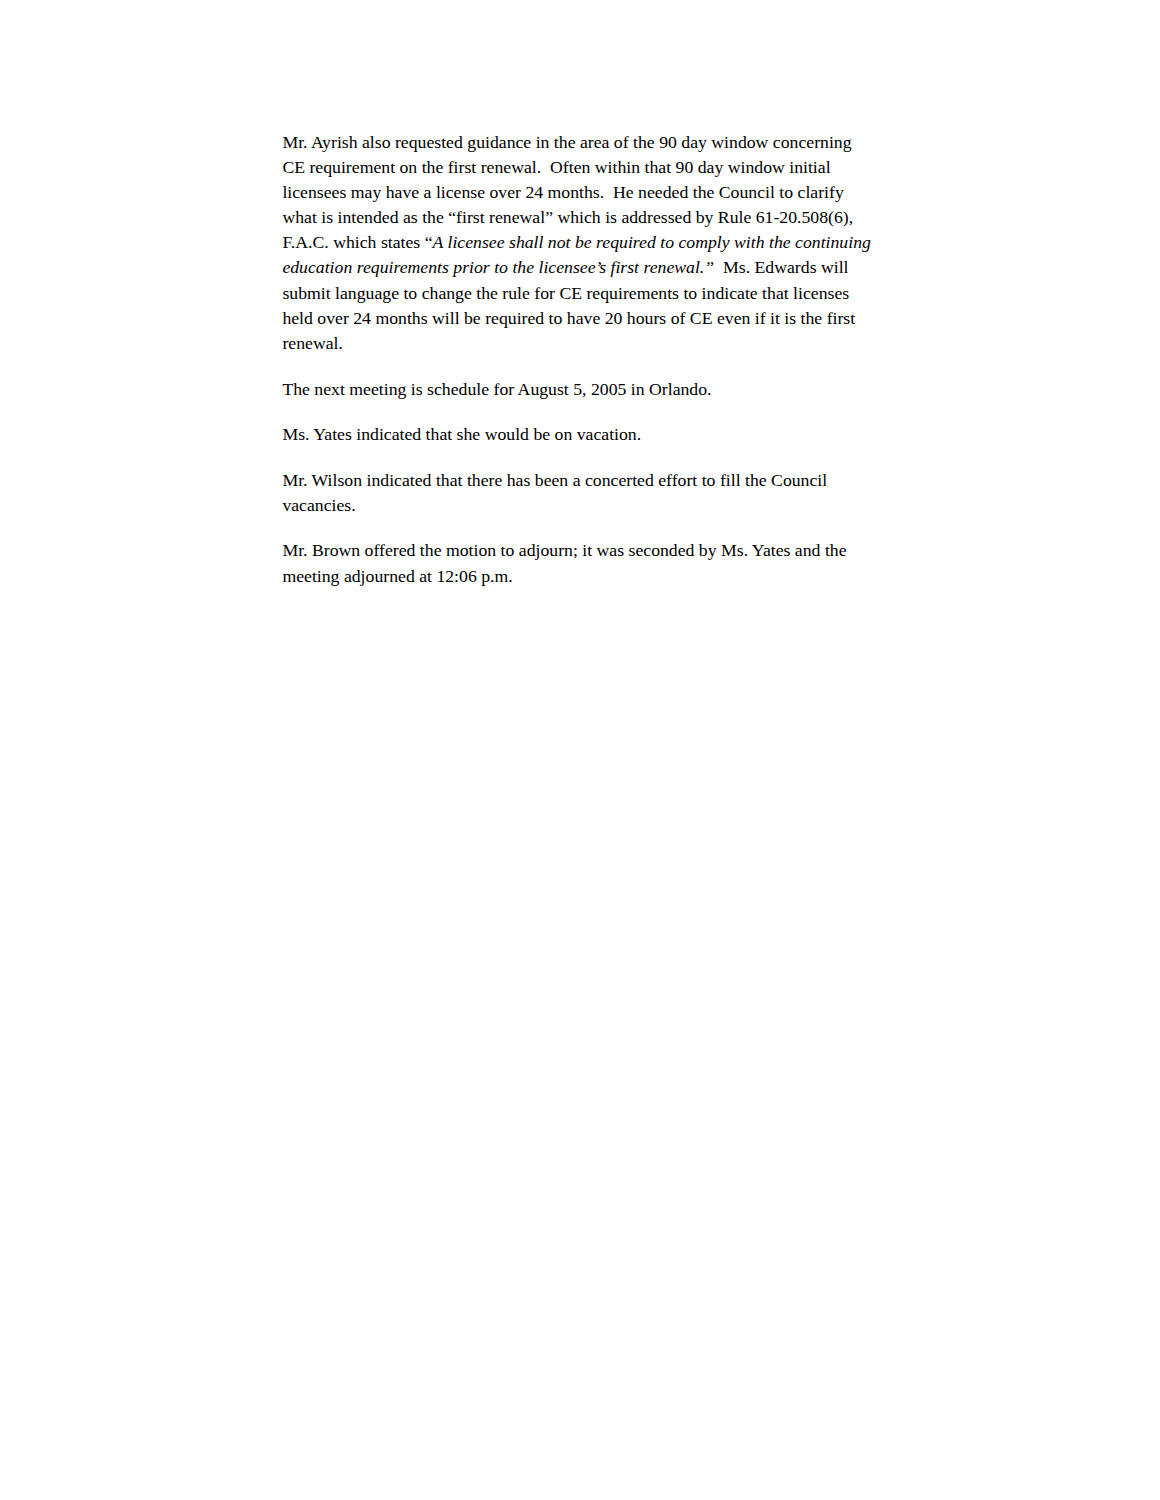Mr. Ayrish also requested guidance in the area of the 90 day window concerning CE requirement on the first renewal. Often within that 90 day window initial licensees may have a license over 24 months. He needed the Council to clarify what is intended as the “first renewal” which is addressed by Rule 61-20.508(6), F.A.C. which states “A licensee shall not be required to comply with the continuing education requirements prior to the licensee’s first renewal.” Ms. Edwards will submit language to change the rule for CE requirements to indicate that licenses held over 24 months will be required to have 20 hours of CE even if it is the first renewal.
The next meeting is schedule for August 5, 2005 in Orlando.
Ms. Yates indicated that she would be on vacation.
Mr. Wilson indicated that there has been a concerted effort to fill the Council vacancies.
Mr. Brown offered the motion to adjourn; it was seconded by Ms. Yates and the meeting adjourned at 12:06 p.m.